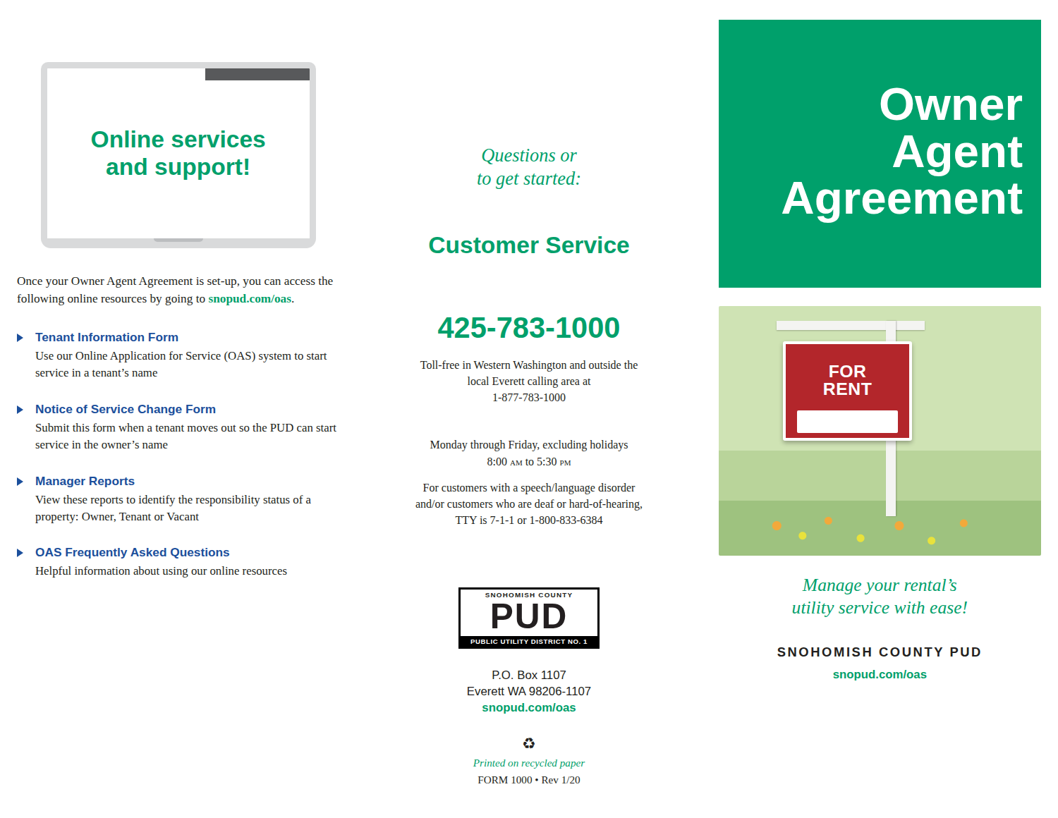Online services
and support!
Once your Owner Agent Agreement is set-up, you can access the following online resources by going to snopud.com/oas.
Tenant Information Form
Use our Online Application for Service (OAS) system to start service in a tenant’s name
Notice of Service Change Form
Submit this form when a tenant moves out so the PUD can start service in the owner’s name
Manager Reports
View these reports to identify the responsibility status of a property: Owner, Tenant or Vacant
OAS Frequently Asked Questions
Helpful information about using our online resources
Questions or
to get started:
Customer Service
425-783-1000
Toll-free in Western Washington and outside the local Everett calling area at
1-877-783-1000
Monday through Friday, excluding holidays
8:00 am to 5:30 pm
For customers with a speech/language disorder and/or customers who are deaf or hard-of-hearing, TTY is 7-1-1 or 1-800-833-6384
SNOHOMISH COUNTY
PUD
PUBLIC UTILITY DISTRICT NO. 1
P.O. Box 1107
Everett WA 98206-1107
snopud.com/oas
♻ Printed on recycled paper
FORM 1000 • Rev 1/20
Owner
Agent
Agreement
FOR RENT
Manage your rental’s
utility service with ease!
SNOHOMISH COUNTY PUD
snopud.com/oas